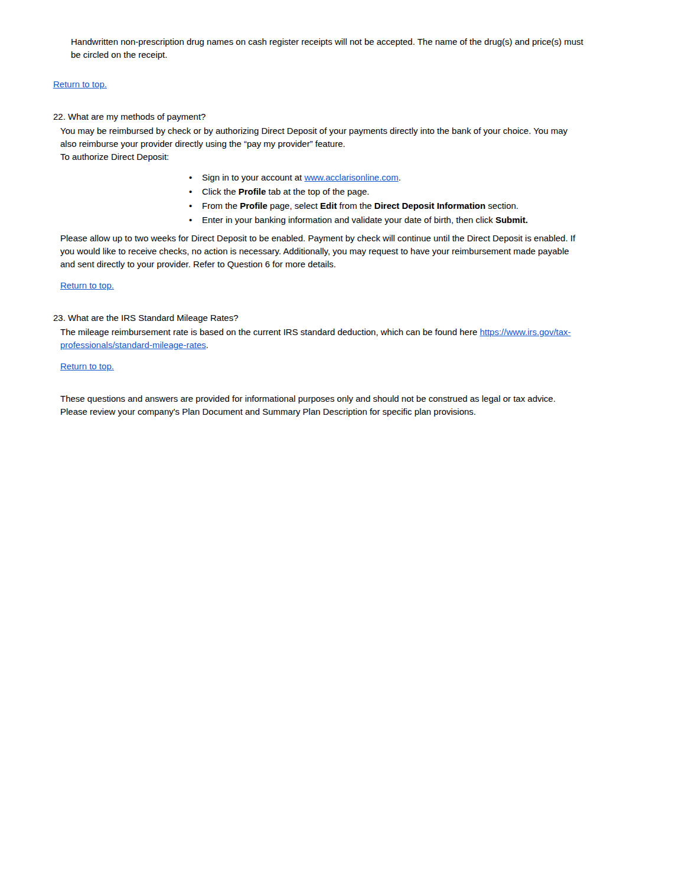Handwritten non-prescription drug names on cash register receipts will not be accepted. The name of the drug(s) and price(s) must be circled on the receipt.
Return to top.
22. What are my methods of payment?
You may be reimbursed by check or by authorizing Direct Deposit of your payments directly into the bank of your choice. You may also reimburse your provider directly using the “pay my provider” feature.
To authorize Direct Deposit:
Sign in to your account at www.acclarisonline.com.
Click the Profile tab at the top of the page.
From the Profile page, select Edit from the Direct Deposit Information section.
Enter in your banking information and validate your date of birth, then click Submit.
Please allow up to two weeks for Direct Deposit to be enabled. Payment by check will continue until the Direct Deposit is enabled. If you would like to receive checks, no action is necessary. Additionally, you may request to have your reimbursement made payable and sent directly to your provider. Refer to Question 6 for more details.
Return to top.
23. What are the IRS Standard Mileage Rates?
The mileage reimbursement rate is based on the current IRS standard deduction, which can be found here https://www.irs.gov/tax-professionals/standard-mileage-rates.
Return to top.
These questions and answers are provided for informational purposes only and should not be construed as legal or tax advice. Please review your company's Plan Document and Summary Plan Description for specific plan provisions.